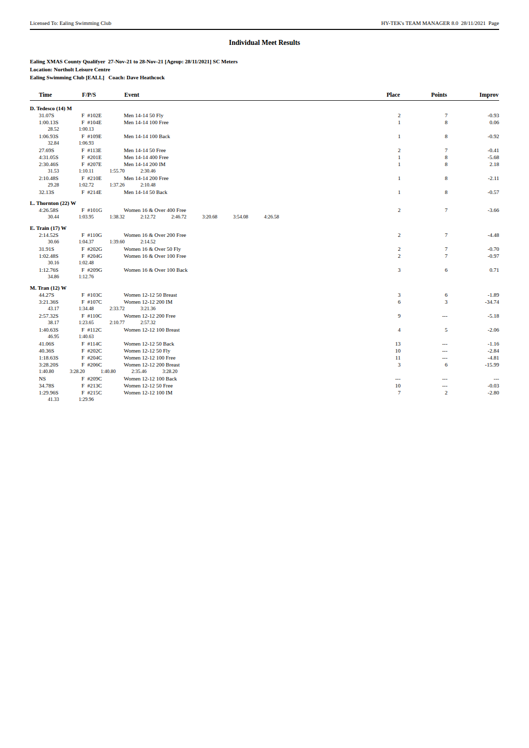Licensed To: Ealing Swimming Club
HY-TEK's TEAM MANAGER 8.0 28/11/2021 Page
Individual Meet Results
Ealing XMAS County Qualifyer 27-Nov-21 to 28-Nov-21 [Ageup: 28/11/2021] SC Meters
Location: Northolt Leisure Centre
Ealing Swimming Club [EALL] Coach: Dave Heathcock
| Time | F/P/S | Event | Place | Points | Improv |
| --- | --- | --- | --- | --- | --- |
| D. Tedesco (14) M |
| 31.07S | F #102E | Men 14-14 50 Fly | 2 | 7 | -0.93 |
| 1:00.13S | F #104E | Men 14-14 100 Free | 1 | 8 | 0.06 |
| 28.52 1:00.13 |
| 1:06.93S | F #109E | Men 14-14 100 Back | 1 | 8 | -0.92 |
| 32.84 1:06.93 |
| 27.69S | F #113E | Men 14-14 50 Free | 2 | 7 | -0.41 |
| 4:31.05S | F #201E | Men 14-14 400 Free | 1 | 8 | -5.68 |
| 2:30.46S | F #207E | Men 14-14 200 IM | 1 | 8 | 2.18 |
| 31.53 1:10.11 1:55.70 2:30.46 |
| 2:10.48S | F #210E | Men 14-14 200 Free | 1 | 8 | -2.11 |
| 29.28 1:02.72 1:37.26 2:10.48 |
| 32.13S | F #214E | Men 14-14 50 Back | 1 | 8 | -0.57 |
| L. Thornton (22) W |
| 4:26.58S | F #101G | Women 16 & Over 400 Free | 2 | 7 | -3.66 |
| 30.44 1:03.95 1:38.32 2:12.72 2:46.72 3:20.68 3:54.08 4:26.58 |
| E. Train (17) W |
| 2:14.52S | F #110G | Women 16 & Over 200 Free | 2 | 7 | -4.48 |
| 30.66 1:04.37 1:39.60 2:14.52 |
| 31.91S | F #202G | Women 16 & Over 50 Fly | 2 | 7 | -0.70 |
| 1:02.48S | F #204G | Women 16 & Over 100 Free | 2 | 7 | -0.97 |
| 30.16 1:02.48 |
| 1:12.76S | F #209G | Women 16 & Over 100 Back | 3 | 6 | 0.71 |
| 34.86 1:12.76 |
| M. Tran (12) W |
| 44.27S | F #103C | Women 12-12 50 Breast | 3 | 6 | -1.89 |
| 3:21.36S | F #107C | Women 12-12 200 IM | 6 | 3 | -34.74 |
| 43.17 1:34.48 2:33.72 3:21.36 |
| 2:57.32S | F #110C | Women 12-12 200 Free | 9 | --- | -5.18 |
| 38.17 1:23.65 2:10.77 2:57.32 |
| 1:40.63S | F #112C | Women 12-12 100 Breast | 4 | 5 | -2.06 |
| 46.95 1:40.63 |
| 41.06S | F #114C | Women 12-12 50 Back | 13 | --- | -1.16 |
| 40.36S | F #202C | Women 12-12 50 Fly | 10 | --- | -2.84 |
| 1:18.63S | F #204C | Women 12-12 100 Free | 11 | --- | -4.81 |
| 3:28.20S | F #206C | Women 12-12 200 Breast | 3 | 6 | -15.99 |
| 1:40.80 3:28.20 1:40.80 2:35.46 3:28.20 |
| NS | F #209C | Women 12-12 100 Back | --- | --- | --- |
| 34.78S | F #213C | Women 12-12 50 Free | 10 | --- | -0.03 |
| 1:29.96S | F #215C | Women 12-12 100 IM | 7 | 2 | -2.80 |
| 41.33 1:29.96 |